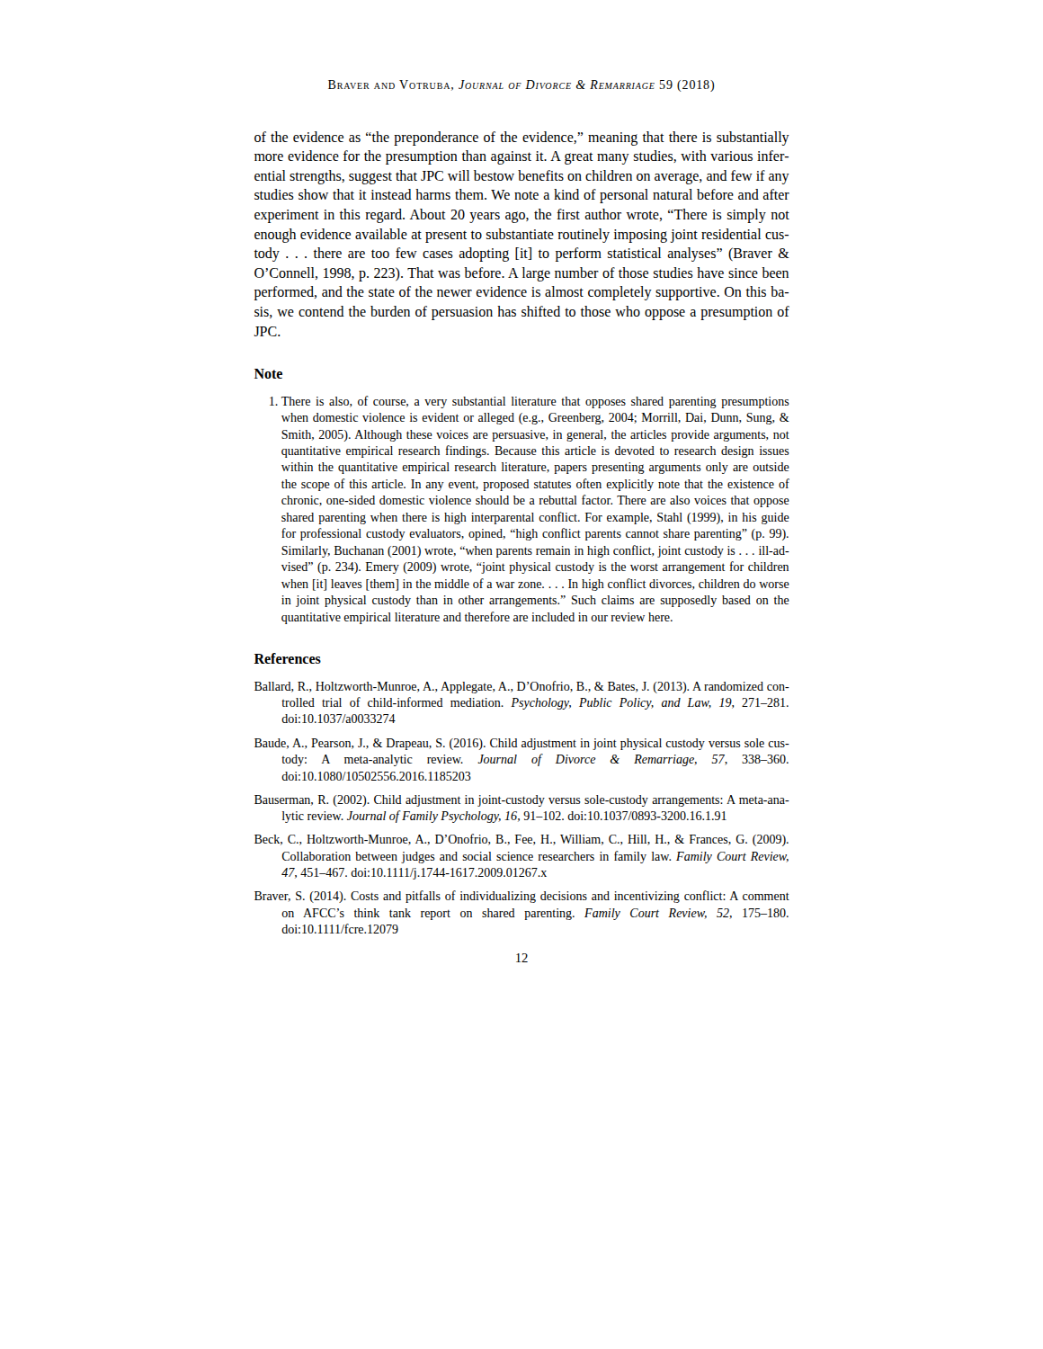Braver and Votruba, Journal of Divorce & Remarriage 59 (2018)
of the evidence as “the preponderance of the evidence,” meaning that there is substantially more evidence for the presumption than against it. A great many studies, with various inferential strengths, suggest that JPC will bestow benefits on children on average, and few if any studies show that it instead harms them. We note a kind of personal natural before and after experiment in this regard. About 20 years ago, the first author wrote, “There is simply not enough evidence available at present to substantiate routinely imposing joint residential custody . . . there are too few cases adopting [it] to perform statistical analyses” (Braver & O’Connell, 1998, p. 223). That was before. A large number of those studies have since been performed, and the state of the newer evidence is almost completely supportive. On this basis, we contend the burden of persuasion has shifted to those who oppose a presumption of JPC.
Note
There is also, of course, a very substantial literature that opposes shared parenting presumptions when domestic violence is evident or alleged (e.g., Greenberg, 2004; Morrill, Dai, Dunn, Sung, & Smith, 2005). Although these voices are persuasive, in general, the articles provide arguments, not quantitative empirical research findings. Because this article is devoted to research design issues within the quantitative empirical research literature, papers presenting arguments only are outside the scope of this article. In any event, proposed statutes often explicitly note that the existence of chronic, one-sided domestic violence should be a rebuttal factor. There are also voices that oppose shared parenting when there is high interparental conflict. For example, Stahl (1999), in his guide for professional custody evaluators, opined, “high conflict parents cannot share parenting” (p. 99). Similarly, Buchanan (2001) wrote, “when parents remain in high conflict, joint custody is . . . ill-advised” (p. 234). Emery (2009) wrote, “joint physical custody is the worst arrangement for children when [it] leaves [them] in the middle of a war zone. . . . In high conflict divorces, children do worse in joint physical custody than in other arrangements.” Such claims are supposedly based on the quantitative empirical literature and therefore are included in our review here.
References
Ballard, R., Holtzworth-Munroe, A., Applegate, A., D’Onofrio, B., & Bates, J. (2013). A randomized controlled trial of child-informed mediation. Psychology, Public Policy, and Law, 19, 271–281. doi:10.1037/a0033274
Baude, A., Pearson, J., & Drapeau, S. (2016). Child adjustment in joint physical custody versus sole custody: A meta-analytic review. Journal of Divorce & Remarriage, 57, 338–360. doi:10.1080/10502556.2016.1185203
Bauserman, R. (2002). Child adjustment in joint-custody versus sole-custody arrangements: A meta-analytic review. Journal of Family Psychology, 16, 91–102. doi:10.1037/0893-3200.16.1.91
Beck, C., Holtzworth-Munroe, A., D’Onofrio, B., Fee, H., William, C., Hill, H., & Frances, G. (2009). Collaboration between judges and social science researchers in family law. Family Court Review, 47, 451–467. doi:10.1111/j.1744-1617.2009.01267.x
Braver, S. (2014). Costs and pitfalls of individualizing decisions and incentivizing conflict: A comment on AFCC’s think tank report on shared parenting. Family Court Review, 52, 175–180. doi:10.1111/fcre.12079
12